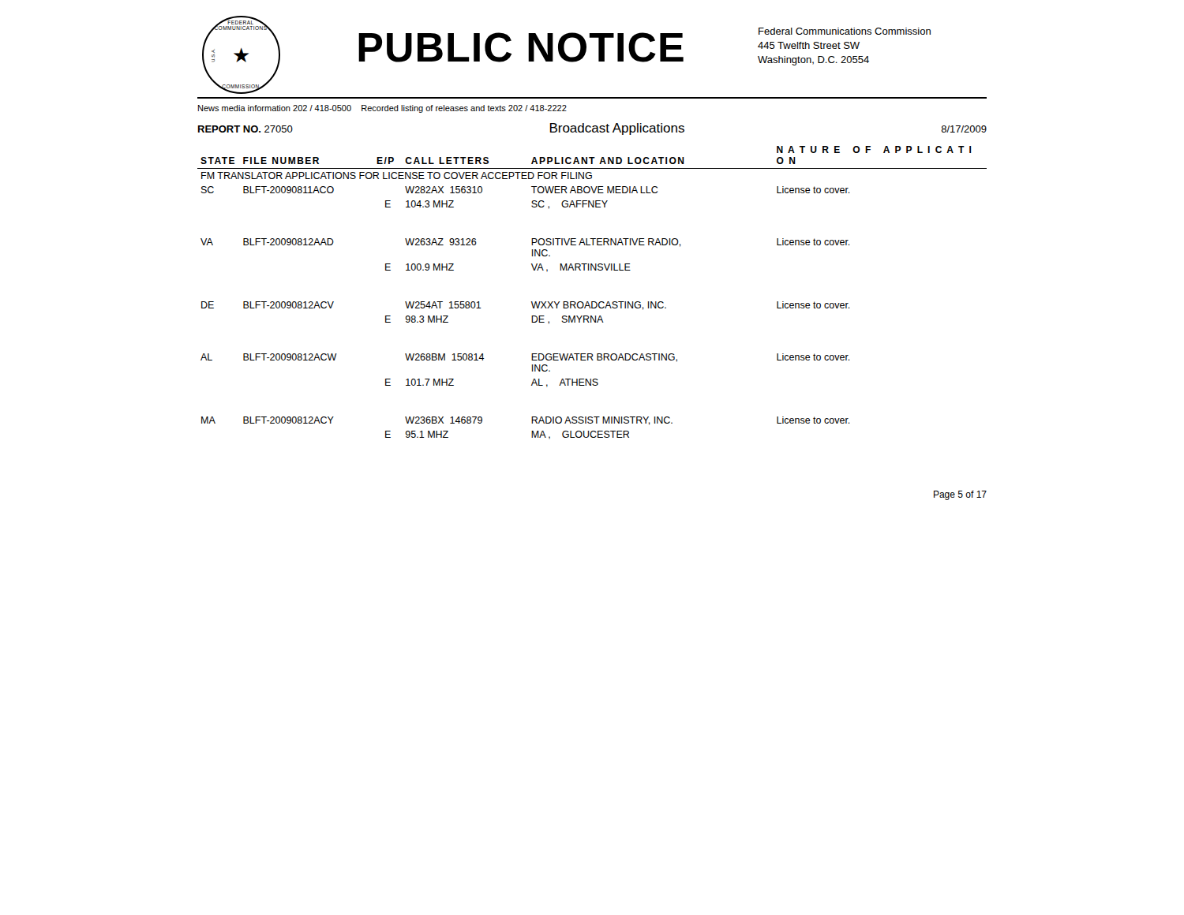FEDERAL COMMUNICATIONS
U.S.A.
★
COMMISSION
PUBLIC NOTICE
Federal Communications Commission
445 Twelfth Street SW
Washington, D.C. 20554
News media information 202 / 418-0500 Recorded listing of releases and texts 202 / 418-2222
REPORT NO. 27050
Broadcast Applications
8/17/2009
| STATE | FILE NUMBER | E/P | CALL LETTERS | APPLICANT AND LOCATION | N A T U R E O F A P P L I C A T I O N |
| --- | --- | --- | --- | --- | --- |
| FM TRANSLATOR APPLICATIONS FOR LICENSE TO COVER ACCEPTED FOR FILING |
| SC | BLFT-20090811ACO | | W282AX 156310 | TOWER ABOVE MEDIA LLC | License to cover. |
| | | E | 104.3 MHZ | SC , GAFFNEY | |
| VA | BLFT-20090812AAD | | W263AZ 93126 | POSITIVE ALTERNATIVE RADIO, INC. | License to cover. |
| | | E | 100.9 MHZ | VA , MARTINSVILLE | |
| DE | BLFT-20090812ACV | | W254AT 155801 | WXXY BROADCASTING, INC. | License to cover. |
| | | E | 98.3 MHZ | DE , SMYRNA | |
| AL | BLFT-20090812ACW | | W268BM 150814 | EDGEWATER BROADCASTING, INC. | License to cover. |
| | | E | 101.7 MHZ | AL , ATHENS | |
| MA | BLFT-20090812ACY | | W236BX 146879 | RADIO ASSIST MINISTRY, INC. | License to cover. |
| | | E | 95.1 MHZ | MA , GLOUCESTER | |
Page 5 of 17